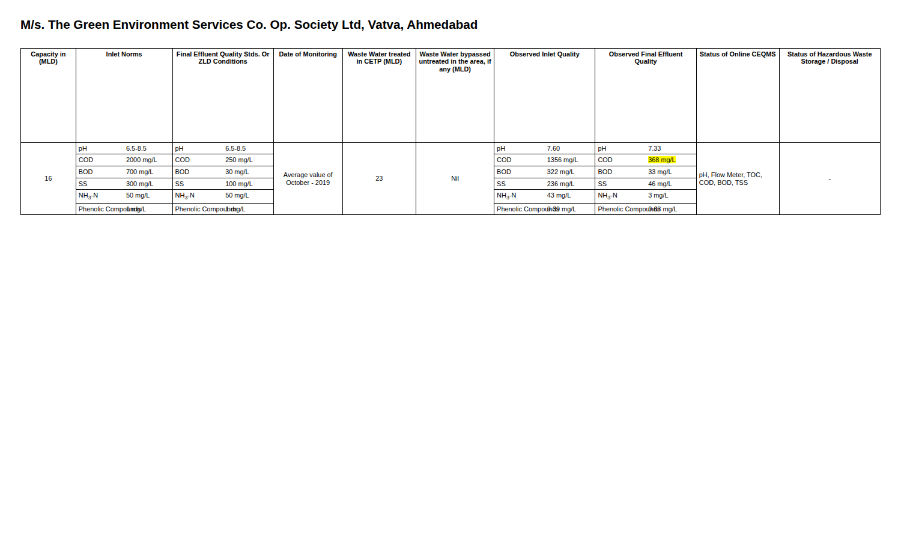M/s. The Green Environment Services Co. Op. Society Ltd, Vatva, Ahmedabad
| Capacity in (MLD) | Inlet Norms | Final Effluent Quality Stds. Or ZLD Conditions | Date of Monitoring | Waste Water treated in CETP (MLD) | Waste Water bypassed untreated in the area, if any (MLD) | Observed Inlet Quality | Observed Final Effluent Quality | Status of Online CEQMS | Status of Hazardous Waste Storage / Disposal |
| --- | --- | --- | --- | --- | --- | --- | --- | --- | --- |
| 16 | pH | 6.5-8.5 | pH | 6.5-8.5 | Average value of October - 2019 | 23 | Nil | pH | 7.60 | pH | 7.33 | pH, Flow Meter, TOC, COD, BOD, TSS | - |
| COD | 2000 mg/L | COD | 250 mg/L | COD | 1356 mg/L | COD | 368 mg/L |
| BOD | 700 mg/L | BOD | 30 mg/L | BOD | 322 mg/L | BOD | 33 mg/L |
| SS | 300 mg/L | SS | 100 mg/L | SS | 236 mg/L | SS | 46 mg/L |
| NH 3 -N | 50 mg/L | NH 3 -N | 50 mg/L | NH 3 -N | 43 mg/L | NH 3 -N | 3 mg/L |
| Phenolic Compounds | 1 mg/L | Phenolic Compounds | 1 mg/L | Phenolic Compounds | 0.39 mg/L | Phenolic Compounds | 0.63 mg/L |